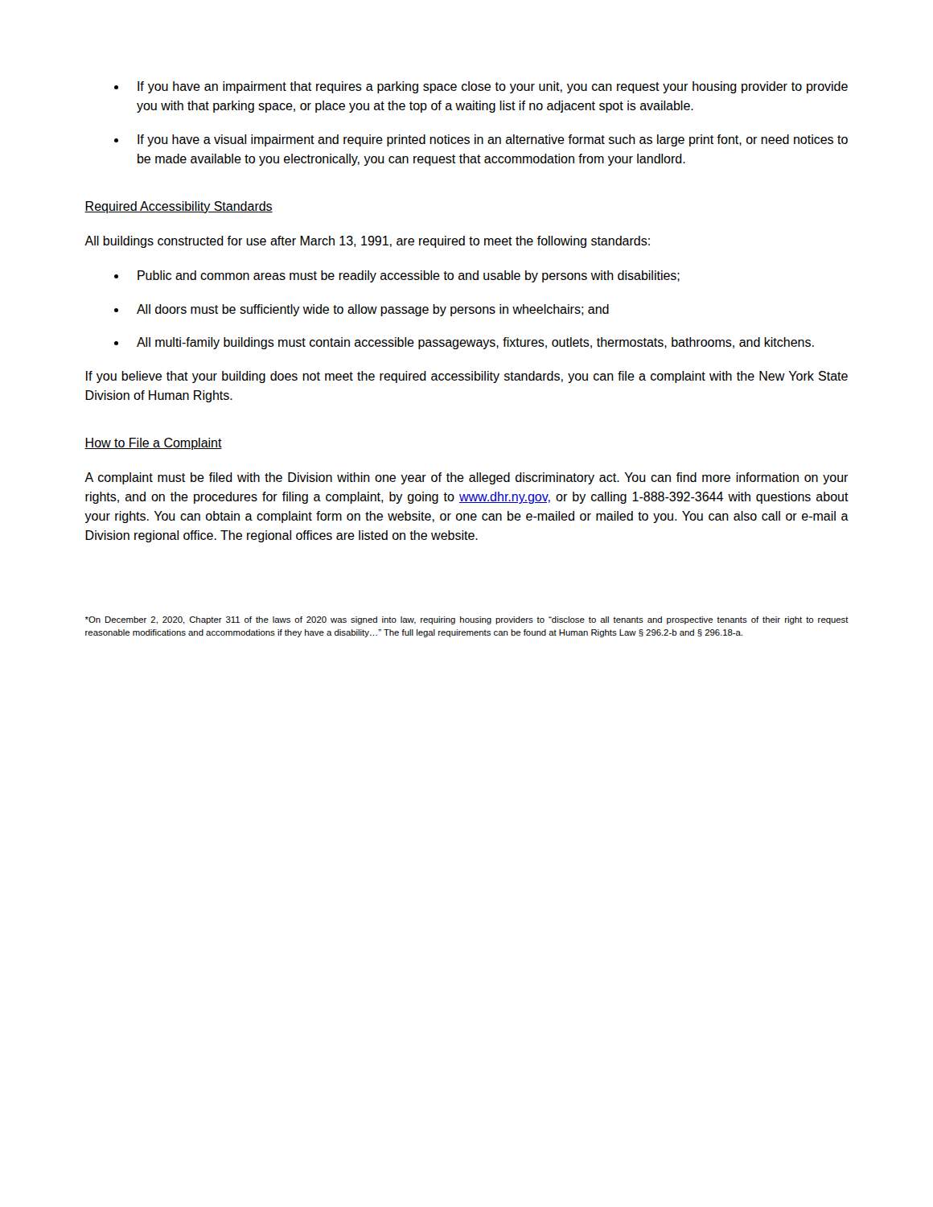If you have an impairment that requires a parking space close to your unit, you can request your housing provider to provide you with that parking space, or place you at the top of a waiting list if no adjacent spot is available.
If you have a visual impairment and require printed notices in an alternative format such as large print font, or need notices to be made available to you electronically, you can request that accommodation from your landlord.
Required Accessibility Standards
All buildings constructed for use after March 13, 1991, are required to meet the following standards:
Public and common areas must be readily accessible to and usable by persons with disabilities;
All doors must be sufficiently wide to allow passage by persons in wheelchairs; and
All multi-family buildings must contain accessible passageways, fixtures, outlets, thermostats, bathrooms, and kitchens.
If you believe that your building does not meet the required accessibility standards, you can file a complaint with the New York State Division of Human Rights.
How to File a Complaint
A complaint must be filed with the Division within one year of the alleged discriminatory act. You can find more information on your rights, and on the procedures for filing a complaint, by going to www.dhr.ny.gov, or by calling 1-888-392-3644 with questions about your rights. You can obtain a complaint form on the website, or one can be e-mailed or mailed to you. You can also call or e-mail a Division regional office. The regional offices are listed on the website.
*On December 2, 2020, Chapter 311 of the laws of 2020 was signed into law, requiring housing providers to “disclose to all tenants and prospective tenants of their right to request reasonable modifications and accommodations if they have a disability…” The full legal requirements can be found at Human Rights Law § 296.2-b and § 296.18-a.